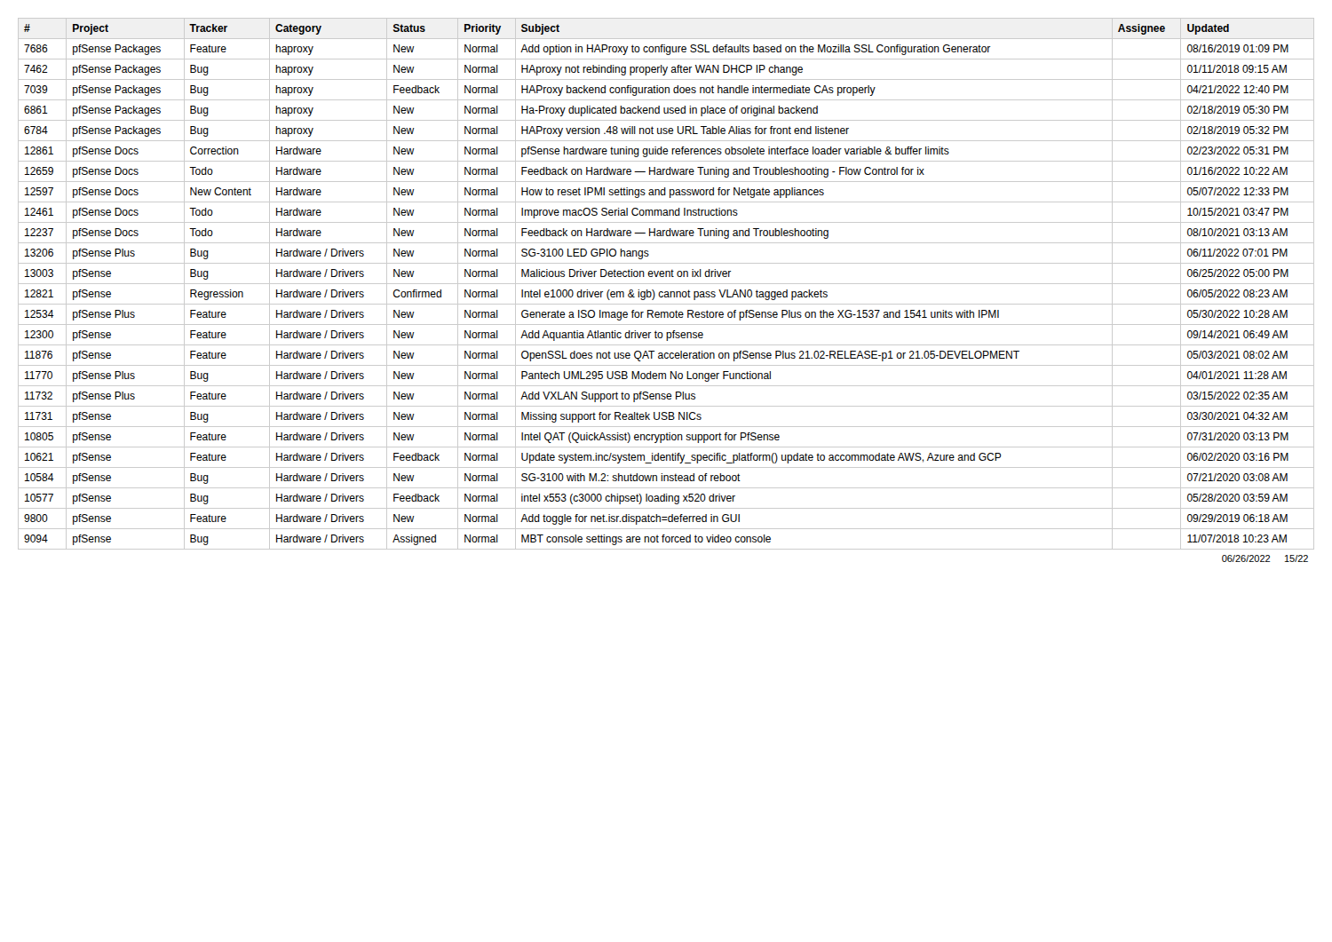Redmine issue listing
| # | Project | Tracker | Category | Status | Priority | Subject | Assignee | Updated |
| --- | --- | --- | --- | --- | --- | --- | --- | --- |
| 7686 | pfSense Packages | Feature | haproxy | New | Normal | Add option in HAProxy to configure SSL defaults based on the Mozilla SSL Configuration Generator | | 08/16/2019 01:09 PM |
| 7462 | pfSense Packages | Bug | haproxy | New | Normal | HAproxy not rebinding properly after WAN DHCP IP change | | 01/11/2018 09:15 AM |
| 7039 | pfSense Packages | Bug | haproxy | Feedback | Normal | HAProxy backend configuration does not handle intermediate CAs properly | | 04/21/2022 12:40 PM |
| 6861 | pfSense Packages | Bug | haproxy | New | Normal | Ha-Proxy duplicated backend used in place of original backend | | 02/18/2019 05:30 PM |
| 6784 | pfSense Packages | Bug | haproxy | New | Normal | HAProxy version .48 will not use URL Table Alias for front end listener | | 02/18/2019 05:32 PM |
| 12861 | pfSense Docs | Correction | Hardware | New | Normal | pfSense hardware tuning guide references obsolete interface loader variable & buffer limits | | 02/23/2022 05:31 PM |
| 12659 | pfSense Docs | Todo | Hardware | New | Normal | Feedback on Hardware — Hardware Tuning and Troubleshooting - Flow Control for ix | | 01/16/2022 10:22 AM |
| 12597 | pfSense Docs | New Content | Hardware | New | Normal | How to reset IPMI settings and password for Netgate appliances | | 05/07/2022 12:33 PM |
| 12461 | pfSense Docs | Todo | Hardware | New | Normal | Improve macOS Serial Command Instructions | | 10/15/2021 03:47 PM |
| 12237 | pfSense Docs | Todo | Hardware | New | Normal | Feedback on Hardware — Hardware Tuning and Troubleshooting | | 08/10/2021 03:13 AM |
| 13206 | pfSense Plus | Bug | Hardware / Drivers | New | Normal | SG-3100 LED GPIO hangs | | 06/11/2022 07:01 PM |
| 13003 | pfSense | Bug | Hardware / Drivers | New | Normal | Malicious Driver Detection event on ixl driver | | 06/25/2022 05:00 PM |
| 12821 | pfSense | Regression | Hardware / Drivers | Confirmed | Normal | Intel e1000 driver (em & igb) cannot pass VLAN0 tagged packets | | 06/05/2022 08:23 AM |
| 12534 | pfSense Plus | Feature | Hardware / Drivers | New | Normal | Generate a ISO Image for Remote Restore of pfSense Plus on the XG-1537 and 1541 units with IPMI | | 05/30/2022 10:28 AM |
| 12300 | pfSense | Feature | Hardware / Drivers | New | Normal | Add Aquantia Atlantic driver to pfsense | | 09/14/2021 06:49 AM |
| 11876 | pfSense | Feature | Hardware / Drivers | New | Normal | OpenSSL does not use QAT acceleration on pfSense Plus 21.02-RELEASE-p1 or 21.05-DEVELOPMENT | | 05/03/2021 08:02 AM |
| 11770 | pfSense Plus | Bug | Hardware / Drivers | New | Normal | Pantech UML295 USB Modem No Longer Functional | | 04/01/2021 11:28 AM |
| 11732 | pfSense Plus | Feature | Hardware / Drivers | New | Normal | Add VXLAN Support to pfSense Plus | | 03/15/2022 02:35 AM |
| 11731 | pfSense | Bug | Hardware / Drivers | New | Normal | Missing support for Realtek USB NICs | | 03/30/2021 04:32 AM |
| 10805 | pfSense | Feature | Hardware / Drivers | New | Normal | Intel QAT (QuickAssist) encryption support for PfSense | | 07/31/2020 03:13 PM |
| 10621 | pfSense | Feature | Hardware / Drivers | Feedback | Normal | Update system.inc/system_identify_specific_platform() update to accommodate AWS, Azure and GCP | | 06/02/2020 03:16 PM |
| 10584 | pfSense | Bug | Hardware / Drivers | New | Normal | SG-3100 with M.2: shutdown instead of reboot | | 07/21/2020 03:08 AM |
| 10577 | pfSense | Bug | Hardware / Drivers | Feedback | Normal | intel x553 (c3000 chipset) loading x520 driver | | 05/28/2020 03:59 AM |
| 9800 | pfSense | Feature | Hardware / Drivers | New | Normal | Add toggle for net.isr.dispatch=deferred in GUI | | 09/29/2019 06:18 AM |
| 9094 | pfSense | Bug | Hardware / Drivers | Assigned | Normal | MBT console settings are not forced to video console | | 11/07/2018 10:23 AM |
| 06/26/2022 15/22 |